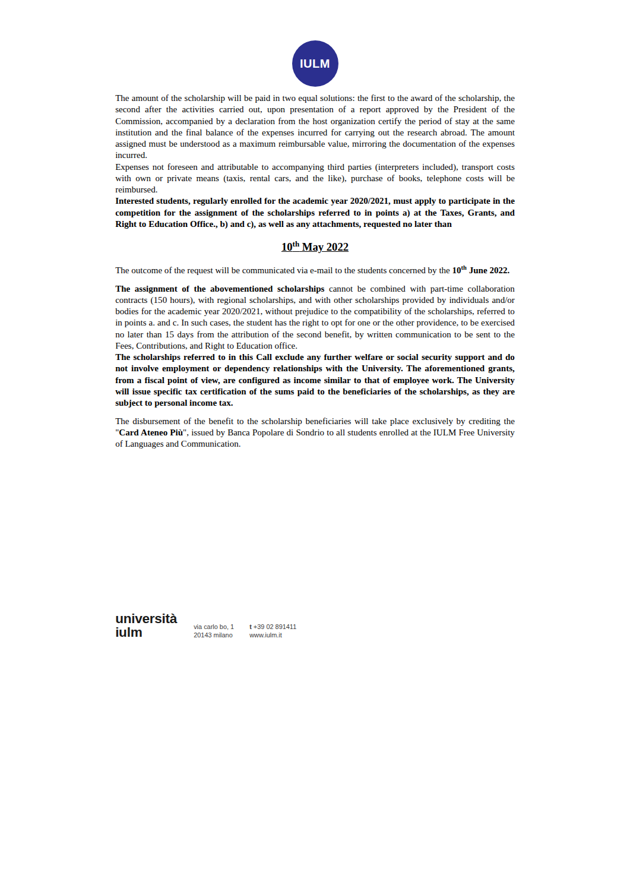IULM
The amount of the scholarship will be paid in two equal solutions: the first to the award of the scholarship, the second after the activities carried out, upon presentation of a report approved by the President of the Commission, accompanied by a declaration from the host organization certify the period of stay at the same institution and the final balance of the expenses incurred for carrying out the research abroad. The amount assigned must be understood as a maximum reimbursable value, mirroring the documentation of the expenses incurred.
Expenses not foreseen and attributable to accompanying third parties (interpreters included), transport costs with own or private means (taxis, rental cars, and the like), purchase of books, telephone costs will be reimbursed.
Interested students, regularly enrolled for the academic year 2020/2021, must apply to participate in the competition for the assignment of the scholarships referred to in points a) at the Taxes, Grants, and Right to Education Office., b) and c), as well as any attachments, requested no later than
10th May 2022
The outcome of the request will be communicated via e-mail to the students concerned by the 10th June 2022.
The assignment of the abovementioned scholarships cannot be combined with part-time collaboration contracts (150 hours), with regional scholarships, and with other scholarships provided by individuals and/or bodies for the academic year 2020/2021, without prejudice to the compatibility of the scholarships, referred to in points a. and c. In such cases, the student has the right to opt for one or the other providence, to be exercised no later than 15 days from the attribution of the second benefit, by written communication to be sent to the Fees, Contributions, and Right to Education office.
The scholarships referred to in this Call exclude any further welfare or social security support and do not involve employment or dependency relationships with the University. The aforementioned grants, from a fiscal point of view, are configured as income similar to that of employee work. The University will issue specific tax certification of the sums paid to the beneficiaries of the scholarships, as they are subject to personal income tax.
The disbursement of the benefit to the scholarship beneficiaries will take place exclusively by crediting the "Card Ateneo Più", issued by Banca Popolare di Sondrio to all students enrolled at the IULM Free University of Languages and Communication.
università
iulm
via carlo bo, 1
20143 milano
t +39 02 891411
www.iulm.it